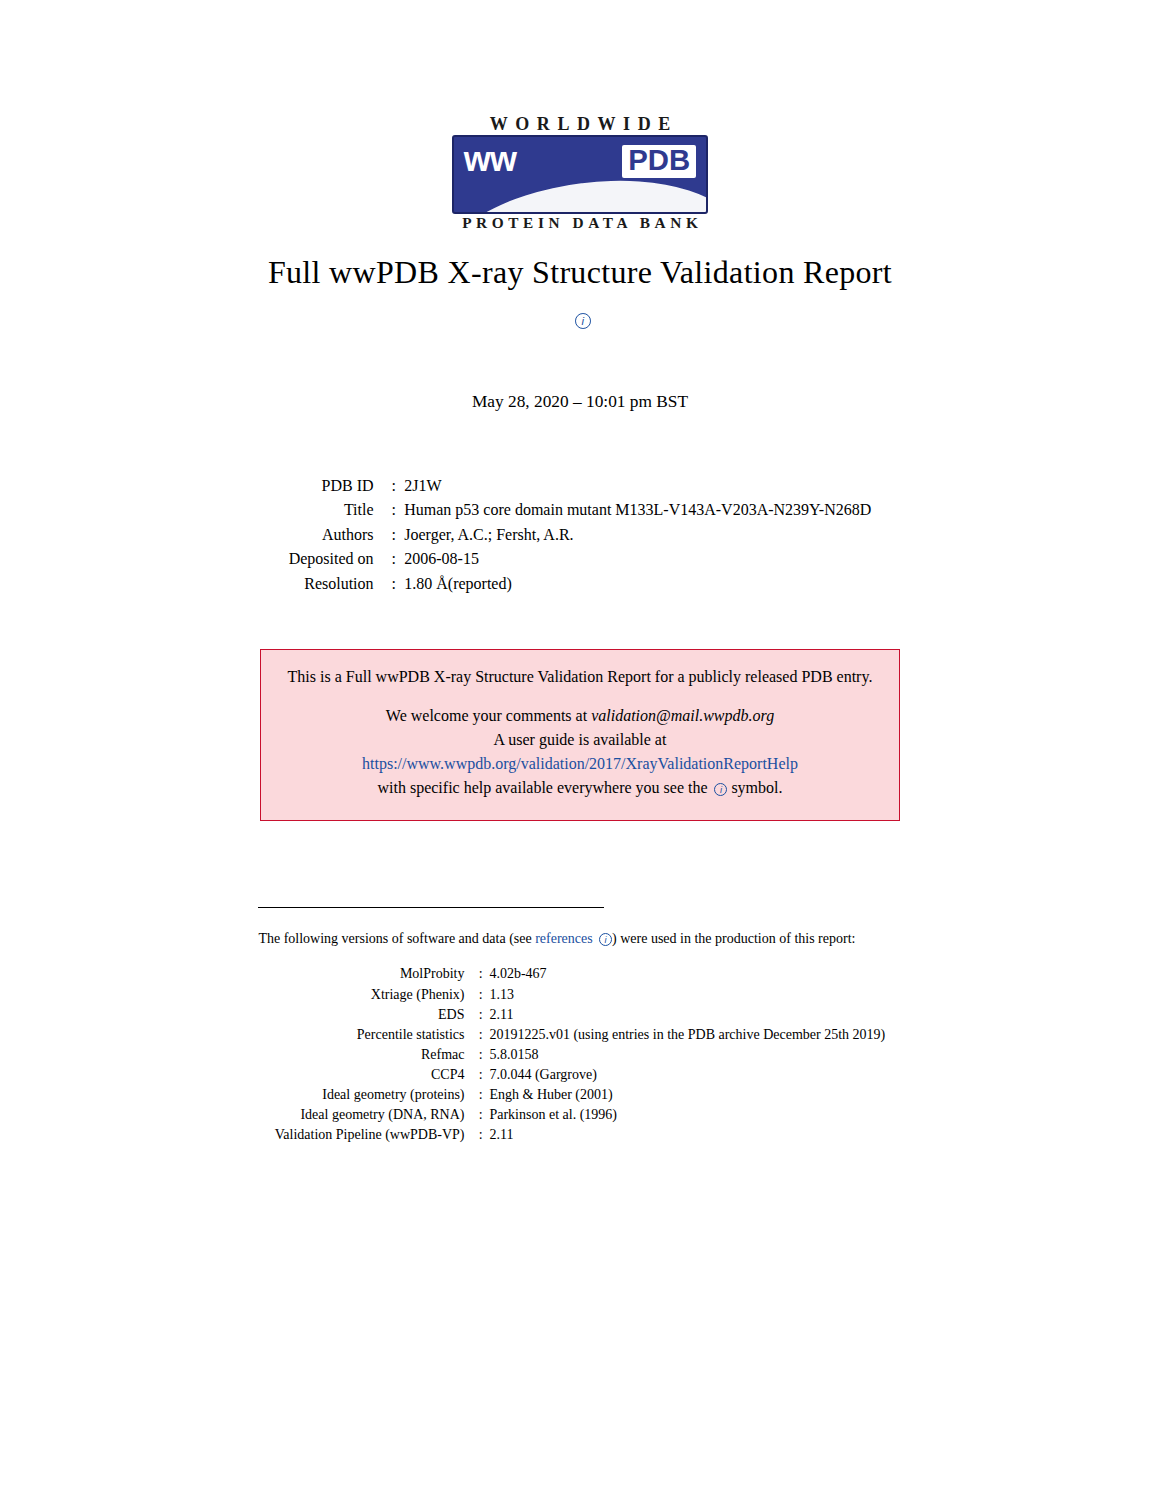WORLDWIDE
ww PDB
PROTEIN DATA BANK
Full wwPDB X-ray Structure Validation Report i
May 28, 2020 – 10:01 pm BST
| PDB ID | : | 2J1W |
| Title | : | Human p53 core domain mutant M133L-V143A-V203A-N239Y-N268D |
| Authors | : | Joerger, A.C.; Fersht, A.R. |
| Deposited on | : | 2006-08-15 |
| Resolution | : | 1.80 Å(reported) |
This is a Full wwPDB X-ray Structure Validation Report for a publicly released PDB entry.
We welcome your comments at validation@mail.wwpdb.org
A user guide is available at
https://www.wwpdb.org/validation/2017/XrayValidationReportHelp
with specific help available everywhere you see the i symbol.
The following versions of software and data (see references i) were used in the production of this report:
| MolProbity | : | 4.02b-467 |
| Xtriage (Phenix) | : | 1.13 |
| EDS | : | 2.11 |
| Percentile statistics | : | 20191225.v01 (using entries in the PDB archive December 25th 2019) |
| Refmac | : | 5.8.0158 |
| CCP4 | : | 7.0.044 (Gargrove) |
| Ideal geometry (proteins) | : | Engh & Huber (2001) |
| Ideal geometry (DNA, RNA) | : | Parkinson et al. (1996) |
| Validation Pipeline (wwPDB-VP) | : | 2.11 |